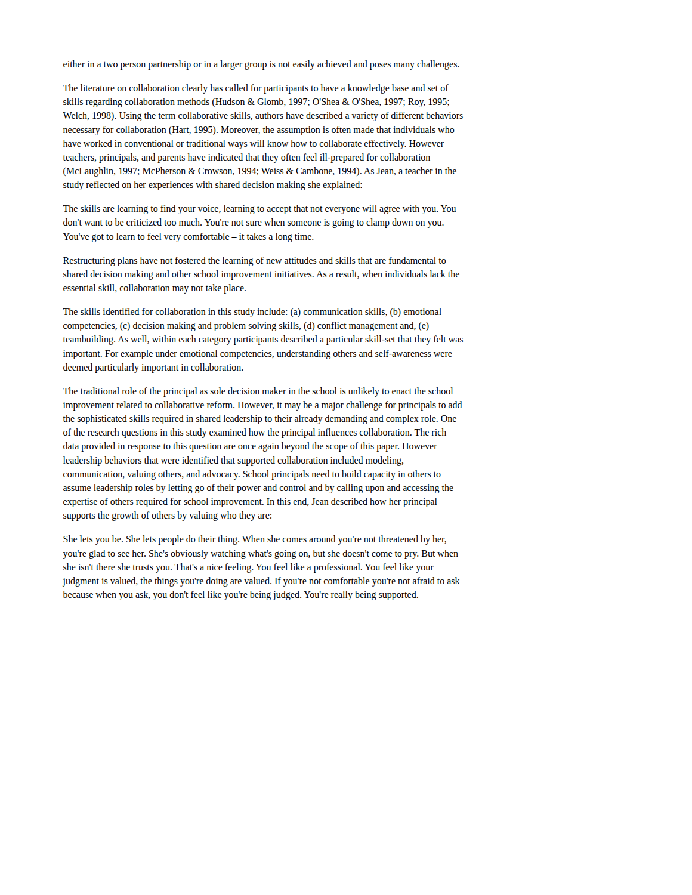either in a two person partnership or in a larger group is not easily achieved and poses many challenges.
The literature on collaboration clearly has called for participants to have a knowledge base and set of skills regarding collaboration methods (Hudson & Glomb, 1997; O'Shea & O'Shea, 1997; Roy, 1995; Welch, 1998). Using the term collaborative skills, authors have described a variety of different behaviors necessary for collaboration (Hart, 1995). Moreover, the assumption is often made that individuals who have worked in conventional or traditional ways will know how to collaborate effectively. However teachers, principals, and parents have indicated that they often feel ill-prepared for collaboration (McLaughlin, 1997; McPherson & Crowson, 1994; Weiss & Cambone, 1994). As Jean, a teacher in the study reflected on her experiences with shared decision making she explained:
The skills are learning to find your voice, learning to accept that not everyone will agree with you. You don't want to be criticized too much. You're not sure when someone is going to clamp down on you. You've got to learn to feel very comfortable – it takes a long time.
Restructuring plans have not fostered the learning of new attitudes and skills that are fundamental to shared decision making and other school improvement initiatives. As a result, when individuals lack the essential skill, collaboration may not take place.
The skills identified for collaboration in this study include: (a) communication skills, (b) emotional competencies, (c) decision making and problem solving skills, (d) conflict management and, (e) teambuilding. As well, within each category participants described a particular skill-set that they felt was important. For example under emotional competencies, understanding others and self-awareness were deemed particularly important in collaboration.
The traditional role of the principal as sole decision maker in the school is unlikely to enact the school improvement related to collaborative reform. However, it may be a major challenge for principals to add the sophisticated skills required in shared leadership to their already demanding and complex role. One of the research questions in this study examined how the principal influences collaboration. The rich data provided in response to this question are once again beyond the scope of this paper. However leadership behaviors that were identified that supported collaboration included modeling, communication, valuing others, and advocacy. School principals need to build capacity in others to assume leadership roles by letting go of their power and control and by calling upon and accessing the expertise of others required for school improvement. In this end, Jean described how her principal supports the growth of others by valuing who they are:
She lets you be. She lets people do their thing. When she comes around you're not threatened by her, you're glad to see her. She's obviously watching what's going on, but she doesn't come to pry. But when she isn't there she trusts you. That's a nice feeling. You feel like a professional. You feel like your judgment is valued, the things you're doing are valued. If you're not comfortable you're not afraid to ask because when you ask, you don't feel like you're being judged. You're really being supported.